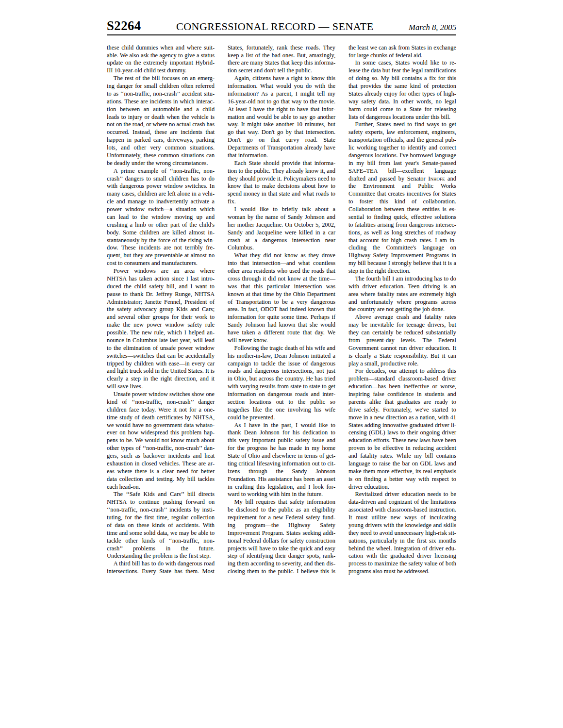S2264
CONGRESSIONAL RECORD — SENATE
March 8, 2005
these child dummies when and where suitable. We also ask the agency to give a status update on the extremely important Hybrid-III 10-year-old child test dummy.
The rest of the bill focuses on an emerging danger for small children often referred to as ‘‘non-traffic, non-crash’’ accident situations. These are incidents in which interaction between an automobile and a child leads to injury or death when the vehicle is not on the road, or where no actual crash has occurred. Instead, these are incidents that happen in parked cars, driveways, parking lots, and other very common situations. Unfortunately, these common situations can be deadly under the wrong circumstances.
A prime example of ‘‘non-traffic, non-crash’’ dangers to small children has to do with dangerous power window switches. In many cases, children are left alone in a vehicle and manage to inadvertently activate a power window switch—a situation which can lead to the window moving up and crushing a limb or other part of the child's body. Some children are killed almost instantaneously by the force of the rising window. These incidents are not terribly frequent, but they are preventable at almost no cost to consumers and manufacturers.
Power windows are an area where NHTSA has taken action since I last introduced the child safety bill, and I want to pause to thank Dr. Jeffrey Runge, NHTSA Administrator; Janette Fennel, President of the safety advocacy group Kids and Cars; and several other groups for their work to make the new power window safety rule possible. The new rule, which I helped announce in Columbus late last year, will lead to the elimination of unsafe power window switches—switches that can be accidentally tripped by children with ease—in every car and light truck sold in the United States. It is clearly a step in the right direction, and it will save lives.
Unsafe power window switches show one kind of ‘‘non-traffic, non-crash’’ danger children face today. Were it not for a one-time study of death certificates by NHTSA, we would have no government data whatsoever on how widespread this problem happens to be. We would not know much about other types of ‘‘non-traffic, non-crash’’ dangers, such as backover incidents and heat exhaustion in closed vehicles. These are areas where there is a clear need for better data collection and testing. My bill tackles each head-on.
The ‘‘Safe Kids and Cars’’ bill directs NHTSA to continue pushing forward on ‘‘non-traffic, non-crash’’ incidents by instituting, for the first time, regular collection of data on these kinds of accidents. With time and some solid data, we may be able to tackle other kinds of ‘‘non-traffic, non-crash’’ problems in the future. Understanding the problem is the first step.
A third bill has to do with dangerous road intersections. Every State has them. Most States, fortunately, rank these roads. They keep a list of the bad ones. But, amazingly, there are many States that keep this information secret and don't tell the public.
Again, citizens have a right to know this information. What would you do with the information? As a parent, I might tell my 16-year-old not to go that way to the movie. At least I have the right to have that information and would be able to say go another way. It might take another 10 minutes, but go that way. Don't go by that intersection. Don't go on that curvy road. State Departments of Transportation already have that information.
Each State should provide that information to the public. They already know it, and they should provide it. Policymakers need to know that to make decisions about how to spend money in that state and what roads to fix.
I would like to briefly talk about a woman by the name of Sandy Johnson and her mother Jacqueline. On October 5, 2002, Sandy and Jacqueline were killed in a car crash at a dangerous intersection near Columbus.
What they did not know as they drove into that intersection—and what countless other area residents who used the roads that cross through it did not know at the time—was that this particular intersection was known at that time by the Ohio Department of Transportation to be a very dangerous area. In fact, ODOT had indeed known that information for quite some time. Perhaps if Sandy Johnson had known that she would have taken a different route that day. We will never know.
Following the tragic death of his wife and his mother-in-law, Dean Johnson initiated a campaign to tackle the issue of dangerous roads and dangerous intersections, not just in Ohio, but across the country. He has tried with varying results from state to state to get information on dangerous roads and intersection locations out to the public so tragedies like the one involving his wife could be prevented.
As I have in the past, I would like to thank Dean Johnson for his dedication to this very important public safety issue and for the progress he has made in my home State of Ohio and elsewhere in terms of getting critical lifesaving information out to citizens through the Sandy Johnson Foundation. His assistance has been an asset in crafting this legislation, and I look forward to working with him in the future.
My bill requires that safety information be disclosed to the public as an eligibility requirement for a new Federal safety funding program—the Highway Safety Improvement Program. States seeking additional Federal dollars for safety construction projects will have to take the quick and easy step of identifying their danger spots, ranking them according to severity, and then disclosing them to the public. I believe this is the least we can ask from States in exchange for large chunks of federal aid.
In some cases, States would like to release the data but fear the legal ramifications of doing so. My bill contains a fix for this that provides the same kind of protection States already enjoy for other types of highway safety data. In other words, no legal harm could come to a State for releasing lists of dangerous locations under this bill.
Further, States need to find ways to get safety experts, law enforcement, engineers, transportation officials, and the general public working together to identify and correct dangerous locations. I've borrowed language in my bill from last year's Senate-passed SAFE–TEA bill—excellent language drafted and passed by Senator Inhofe and the Environment and Public Works Committee that creates incentives for States to foster this kind of collaboration. Collaboration between these entities is essential to finding quick, effective solutions to fatalities arising from dangerous intersections, as well as long stretches of roadway that account for high crash rates. I am including the Committee's language on Highway Safety Improvement Programs in my bill because I strongly believe that it is a step in the right direction.
The fourth bill I am introducing has to do with driver education. Teen driving is an area where fatality rates are extremely high and unfortunately where programs across the country are not getting the job done.
Above average crash and fatality rates may be inevitable for teenage drivers, but they can certainly be reduced substantially from present-day levels. The Federal Government cannot run driver education. It is clearly a State responsibility. But it can play a small, productive role.
For decades, our attempt to address this problem—standard classroom-based driver education—has been ineffective or worse, inspiring false confidence in students and parents alike that graduates are ready to drive safely. Fortunately, we've started to move in a new direction as a nation, with 41 States adding innovative graduated driver licensing (GDL) laws to their ongoing driver education efforts. These new laws have been proven to be effective in reducing accident and fatality rates. While my bill contains language to raise the bar on GDL laws and make them more effective, its real emphasis is on finding a better way with respect to driver education.
Revitalized driver education needs to be data-driven and cognizant of the limitations associated with classroom-based instruction. It must utilize new ways of inculcating young drivers with the knowledge and skills they need to avoid unnecessary high-risk situations, particularly in the first six months behind the wheel. Integration of driver education with the graduated driver licensing process to maximize the safety value of both programs also must be addressed.